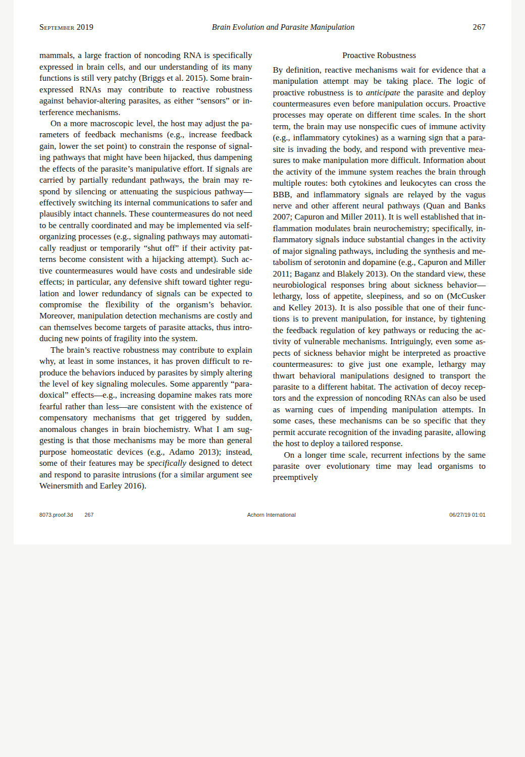September 2019
Brain Evolution and Parasite Manipulation
267
mammals, a large fraction of noncoding RNA is specifically expressed in brain cells, and our understanding of its many functions is still very patchy (Briggs et al. 2015). Some brain-expressed RNAs may contribute to reactive robustness against behavior-altering parasites, as either “sensors” or interference mechanisms.
On a more macroscopic level, the host may adjust the parameters of feedback mechanisms (e.g., increase feedback gain, lower the set point) to constrain the response of signaling pathways that might have been hijacked, thus dampening the effects of the parasite’s manipulative effort. If signals are carried by partially redundant pathways, the brain may respond by silencing or attenuating the suspicious pathway—effectively switching its internal communications to safer and plausibly intact channels. These countermeasures do not need to be centrally coordinated and may be implemented via self-organizing processes (e.g., signaling pathways may automatically readjust or temporarily “shut off” if their activity patterns become consistent with a hijacking attempt). Such active countermeasures would have costs and undesirable side effects; in particular, any defensive shift toward tighter regulation and lower redundancy of signals can be expected to compromise the flexibility of the organism’s behavior. Moreover, manipulation detection mechanisms are costly and can themselves become targets of parasite attacks, thus introducing new points of fragility into the system.
The brain’s reactive robustness may contribute to explain why, at least in some instances, it has proven difficult to reproduce the behaviors induced by parasites by simply altering the level of key signaling molecules. Some apparently “paradoxical” effects—e.g., increasing dopamine makes rats more fearful rather than less—are consistent with the existence of compensatory mechanisms that get triggered by sudden, anomalous changes in brain biochemistry. What I am suggesting is that those mechanisms may be more than general purpose homeostatic devices (e.g., Adamo 2013); instead, some of their features may be specifically designed to detect and respond to parasite intrusions (for a similar argument see Weinersmith and Earley 2016).
Proactive Robustness
By definition, reactive mechanisms wait for evidence that a manipulation attempt may be taking place. The logic of proactive robustness is to anticipate the parasite and deploy countermeasures even before manipulation occurs. Proactive processes may operate on different time scales. In the short term, the brain may use nonspecific cues of immune activity (e.g., inflammatory cytokines) as a warning sign that a parasite is invading the body, and respond with preventive measures to make manipulation more difficult. Information about the activity of the immune system reaches the brain through multiple routes: both cytokines and leukocytes can cross the BBB, and inflammatory signals are relayed by the vagus nerve and other afferent neural pathways (Quan and Banks 2007; Capuron and Miller 2011). It is well established that inflammation modulates brain neurochemistry; specifically, inflammatory signals induce substantial changes in the activity of major signaling pathways, including the synthesis and metabolism of serotonin and dopamine (e.g., Capuron and Miller 2011; Baganz and Blakely 2013). On the standard view, these neurobiological responses bring about sickness behavior—lethargy, loss of appetite, sleepiness, and so on (McCusker and Kelley 2013). It is also possible that one of their functions is to prevent manipulation, for instance, by tightening the feedback regulation of key pathways or reducing the activity of vulnerable mechanisms. Intriguingly, even some aspects of sickness behavior might be interpreted as proactive countermeasures: to give just one example, lethargy may thwart behavioral manipulations designed to transport the parasite to a different habitat. The activation of decoy receptors and the expression of noncoding RNAs can also be used as warning cues of impending manipulation attempts. In some cases, these mechanisms can be so specific that they permit accurate recognition of the invading parasite, allowing the host to deploy a tailored response.
On a longer time scale, recurrent infections by the same parasite over evolutionary time may lead organisms to preemptively
8073.proof.3d 267
Achorn International
06/27/19 01:01